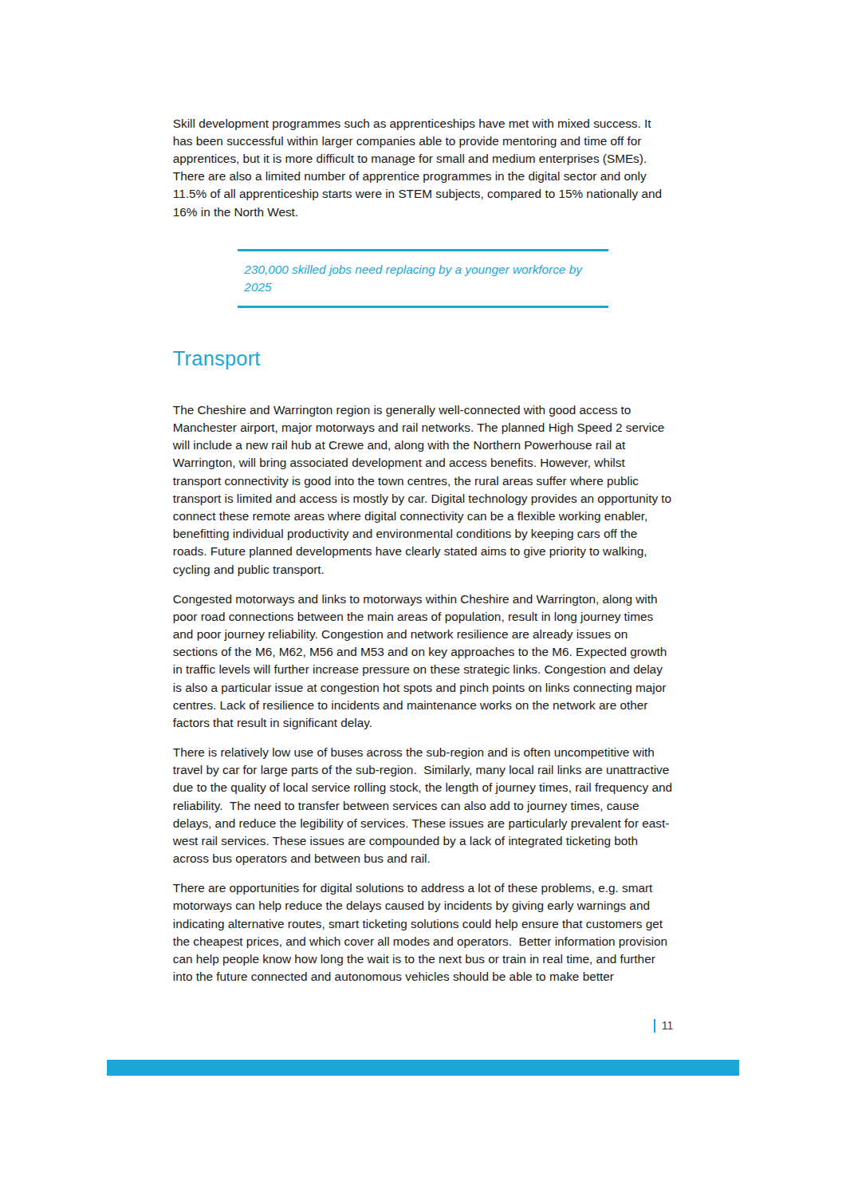Skill development programmes such as apprenticeships have met with mixed success. It has been successful within larger companies able to provide mentoring and time off for apprentices, but it is more difficult to manage for small and medium enterprises (SMEs). There are also a limited number of apprentice programmes in the digital sector and only 11.5% of all apprenticeship starts were in STEM subjects, compared to 15% nationally and 16% in the North West.
230,000 skilled jobs need replacing by a younger workforce by 2025
Transport
The Cheshire and Warrington region is generally well-connected with good access to Manchester airport, major motorways and rail networks. The planned High Speed 2 service will include a new rail hub at Crewe and, along with the Northern Powerhouse rail at Warrington, will bring associated development and access benefits. However, whilst transport connectivity is good into the town centres, the rural areas suffer where public transport is limited and access is mostly by car. Digital technology provides an opportunity to connect these remote areas where digital connectivity can be a flexible working enabler, benefitting individual productivity and environmental conditions by keeping cars off the roads. Future planned developments have clearly stated aims to give priority to walking, cycling and public transport.
Congested motorways and links to motorways within Cheshire and Warrington, along with poor road connections between the main areas of population, result in long journey times and poor journey reliability. Congestion and network resilience are already issues on sections of the M6, M62, M56 and M53 and on key approaches to the M6. Expected growth in traffic levels will further increase pressure on these strategic links. Congestion and delay is also a particular issue at congestion hot spots and pinch points on links connecting major centres. Lack of resilience to incidents and maintenance works on the network are other factors that result in significant delay.
There is relatively low use of buses across the sub-region and is often uncompetitive with travel by car for large parts of the sub-region. Similarly, many local rail links are unattractive due to the quality of local service rolling stock, the length of journey times, rail frequency and reliability. The need to transfer between services can also add to journey times, cause delays, and reduce the legibility of services. These issues are particularly prevalent for east-west rail services. These issues are compounded by a lack of integrated ticketing both across bus operators and between bus and rail.
There are opportunities for digital solutions to address a lot of these problems, e.g. smart motorways can help reduce the delays caused by incidents by giving early warnings and indicating alternative routes, smart ticketing solutions could help ensure that customers get the cheapest prices, and which cover all modes and operators. Better information provision can help people know how long the wait is to the next bus or train in real time, and further into the future connected and autonomous vehicles should be able to make better
11